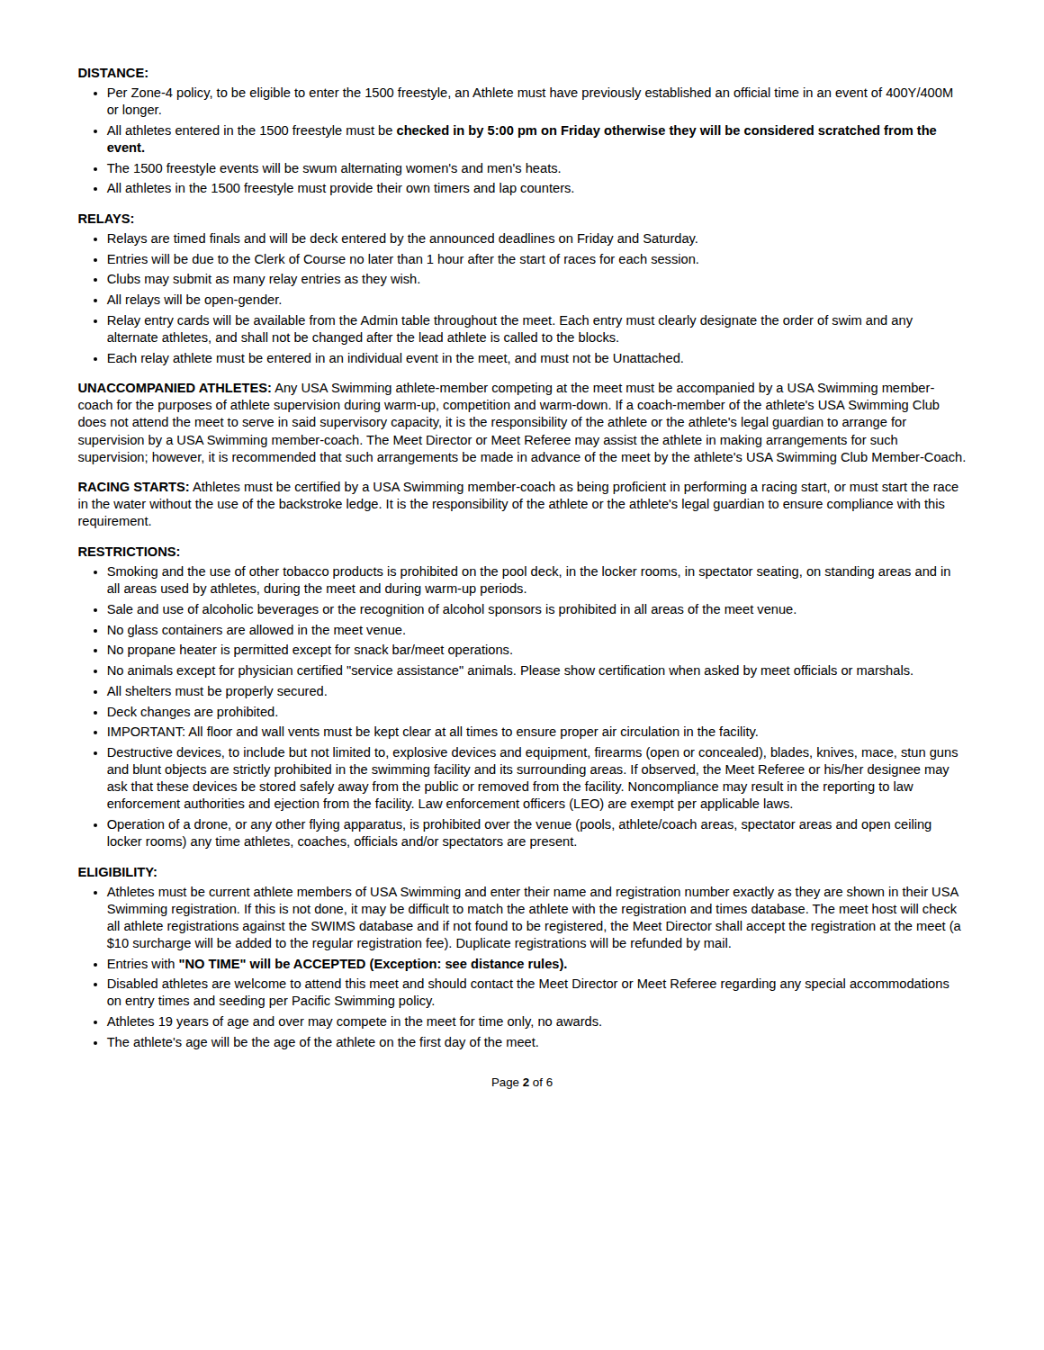DISTANCE:
Per Zone-4 policy, to be eligible to enter the 1500 freestyle, an Athlete must have previously established an official time in an event of 400Y/400M or longer.
All athletes entered in the 1500 freestyle must be checked in by 5:00 pm on Friday otherwise they will be considered scratched from the event.
The 1500 freestyle events will be swum alternating women's and men's heats.
All athletes in the 1500 freestyle must provide their own timers and lap counters.
RELAYS:
Relays are timed finals and will be deck entered by the announced deadlines on Friday and Saturday.
Entries will be due to the Clerk of Course no later than 1 hour after the start of races for each session.
Clubs may submit as many relay entries as they wish.
All relays will be open-gender.
Relay entry cards will be available from the Admin table throughout the meet. Each entry must clearly designate the order of swim and any alternate athletes, and shall not be changed after the lead athlete is called to the blocks.
Each relay athlete must be entered in an individual event in the meet, and must not be Unattached.
UNACCOMPANIED ATHLETES: Any USA Swimming athlete-member competing at the meet must be accompanied by a USA Swimming member-coach for the purposes of athlete supervision during warm-up, competition and warm-down. If a coach-member of the athlete's USA Swimming Club does not attend the meet to serve in said supervisory capacity, it is the responsibility of the athlete or the athlete's legal guardian to arrange for supervision by a USA Swimming member-coach. The Meet Director or Meet Referee may assist the athlete in making arrangements for such supervision; however, it is recommended that such arrangements be made in advance of the meet by the athlete's USA Swimming Club Member-Coach.
RACING STARTS: Athletes must be certified by a USA Swimming member-coach as being proficient in performing a racing start, or must start the race in the water without the use of the backstroke ledge. It is the responsibility of the athlete or the athlete's legal guardian to ensure compliance with this requirement.
RESTRICTIONS:
Smoking and the use of other tobacco products is prohibited on the pool deck, in the locker rooms, in spectator seating, on standing areas and in all areas used by athletes, during the meet and during warm-up periods.
Sale and use of alcoholic beverages or the recognition of alcohol sponsors is prohibited in all areas of the meet venue.
No glass containers are allowed in the meet venue.
No propane heater is permitted except for snack bar/meet operations.
No animals except for physician certified "service assistance" animals. Please show certification when asked by meet officials or marshals.
All shelters must be properly secured.
Deck changes are prohibited.
IMPORTANT: All floor and wall vents must be kept clear at all times to ensure proper air circulation in the facility.
Destructive devices, to include but not limited to, explosive devices and equipment, firearms (open or concealed), blades, knives, mace, stun guns and blunt objects are strictly prohibited in the swimming facility and its surrounding areas. If observed, the Meet Referee or his/her designee may ask that these devices be stored safely away from the public or removed from the facility. Noncompliance may result in the reporting to law enforcement authorities and ejection from the facility. Law enforcement officers (LEO) are exempt per applicable laws.
Operation of a drone, or any other flying apparatus, is prohibited over the venue (pools, athlete/coach areas, spectator areas and open ceiling locker rooms) any time athletes, coaches, officials and/or spectators are present.
ELIGIBILITY:
Athletes must be current athlete members of USA Swimming and enter their name and registration number exactly as they are shown in their USA Swimming registration. If this is not done, it may be difficult to match the athlete with the registration and times database. The meet host will check all athlete registrations against the SWIMS database and if not found to be registered, the Meet Director shall accept the registration at the meet (a $10 surcharge will be added to the regular registration fee). Duplicate registrations will be refunded by mail.
Entries with "NO TIME" will be ACCEPTED (Exception: see distance rules).
Disabled athletes are welcome to attend this meet and should contact the Meet Director or Meet Referee regarding any special accommodations on entry times and seeding per Pacific Swimming policy.
Athletes 19 years of age and over may compete in the meet for time only, no awards.
The athlete's age will be the age of the athlete on the first day of the meet.
Page 2 of 6